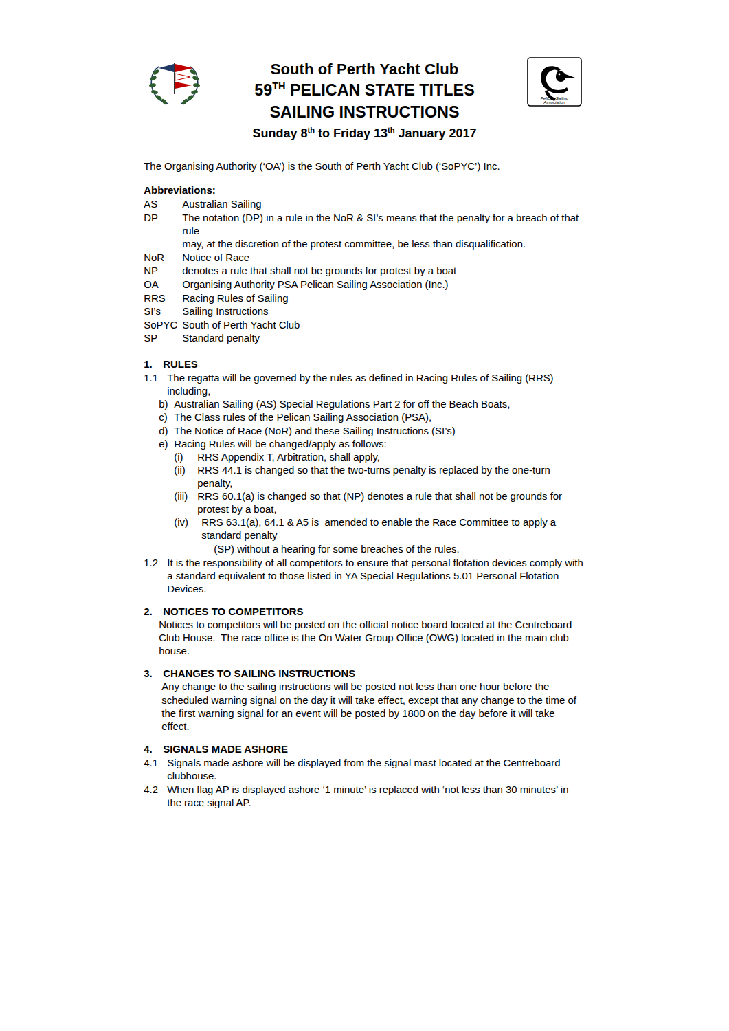South of Perth Yacht Club
59TH PELICAN STATE TITLES
SAILING INSTRUCTIONS
Sunday 8th to Friday 13th January 2017
Pelican Sailing Association
The Organising Authority (‘OA’) is the South of Perth Yacht Club (‘SoPYC’) Inc.
Abbreviations:
| AS | Australian Sailing |
| DP | The notation (DP) in a rule in the NoR & SI’s means that the penalty for a breach of that rule may, at the discretion of the protest committee, be less than disqualification. |
| NoR | Notice of Race |
| NP | denotes a rule that shall not be grounds for protest by a boat |
| OA | Organising Authority PSA Pelican Sailing Association (Inc.) |
| RRS | Racing Rules of Sailing |
| SI’s | Sailing Instructions |
| SoPYC | South of Perth Yacht Club |
| SP | Standard penalty |
1. RULES
1.1 The regatta will be governed by the rules as defined in Racing Rules of Sailing (RRS) including,
b) Australian Sailing (AS) Special Regulations Part 2 for off the Beach Boats,
c) The Class rules of the Pelican Sailing Association (PSA),
d) The Notice of Race (NoR) and these Sailing Instructions (SI’s)
e) Racing Rules will be changed/apply as follows:
(i) RRS Appendix T, Arbitration, shall apply,
(ii) RRS 44.1 is changed so that the two-turns penalty is replaced by the one-turn penalty,
(iii) RRS 60.1(a) is changed so that (NP) denotes a rule that shall not be grounds for protest by a boat,
(iv) RRS 63.1(a), 64.1 & A5 is amended to enable the Race Committee to apply a standard penalty (SP) without a hearing for some breaches of the rules.
1.2 It is the responsibility of all competitors to ensure that personal flotation devices comply with a standard equivalent to those listed in YA Special Regulations 5.01 Personal Flotation Devices.
2. NOTICES TO COMPETITORS
Notices to competitors will be posted on the official notice board located at the Centreboard Club House. The race office is the On Water Group Office (OWG) located in the main club house.
3. CHANGES TO SAILING INSTRUCTIONS
Any change to the sailing instructions will be posted not less than one hour before the scheduled warning signal on the day it will take effect, except that any change to the time of the first warning signal for an event will be posted by 1800 on the day before it will take effect.
4. SIGNALS MADE ASHORE
4.1 Signals made ashore will be displayed from the signal mast located at the Centreboard clubhouse.
4.2 When flag AP is displayed ashore ‘1 minute’ is replaced with ‘not less than 30 minutes’ in the race signal AP.